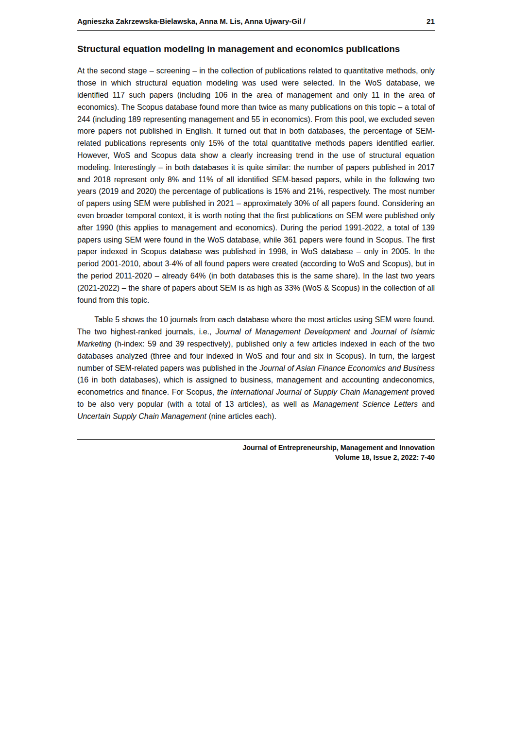Agnieszka Zakrzewska-Bielawska, Anna M. Lis, Anna Ujwary-Gil / 21
Structural equation modeling in management and economics publications
At the second stage – screening – in the collection of publications related to quantitative methods, only those in which structural equation modeling was used were selected. In the WoS database, we identified 117 such papers (including 106 in the area of management and only 11 in the area of economics). The Scopus database found more than twice as many publications on this topic – a total of 244 (including 189 representing management and 55 in economics). From this pool, we excluded seven more papers not published in English. It turned out that in both databases, the percentage of SEM-related publications represents only 15% of the total quantitative methods papers identified earlier. However, WoS and Scopus data show a clearly increasing trend in the use of structural equation modeling. Interestingly – in both databases it is quite similar: the number of papers published in 2017 and 2018 represent only 8% and 11% of all identified SEM-based papers, while in the following two years (2019 and 2020) the percentage of publications is 15% and 21%, respectively. The most number of papers using SEM were published in 2021 – approximately 30% of all papers found. Considering an even broader temporal context, it is worth noting that the first publications on SEM were published only after 1990 (this applies to management and economics). During the period 1991-2022, a total of 139 papers using SEM were found in the WoS database, while 361 papers were found in Scopus. The first paper indexed in Scopus database was published in 1998, in WoS database – only in 2005. In the period 2001-2010, about 3-4% of all found papers were created (according to WoS and Scopus), but in the period 2011-2020 – already 64% (in both databases this is the same share). In the last two years (2021-2022) – the share of papers about SEM is as high as 33% (WoS & Scopus) in the collection of all found from this topic.
Table 5 shows the 10 journals from each database where the most articles using SEM were found. The two highest-ranked journals, i.e., Journal of Management Development and Journal of Islamic Marketing (h-index: 59 and 39 respectively), published only a few articles indexed in each of the two databases analyzed (three and four indexed in WoS and four and six in Scopus). In turn, the largest number of SEM-related papers was published in the Journal of Asian Finance Economics and Business (16 in both databases), which is assigned to business, management and accounting andeconomics, econometrics and finance. For Scopus, the International Journal of Supply Chain Management proved to be also very popular (with a total of 13 articles), as well as Management Science Letters and Uncertain Supply Chain Management (nine articles each).
Journal of Entrepreneurship, Management and Innovation
Volume 18, Issue 2, 2022: 7-40